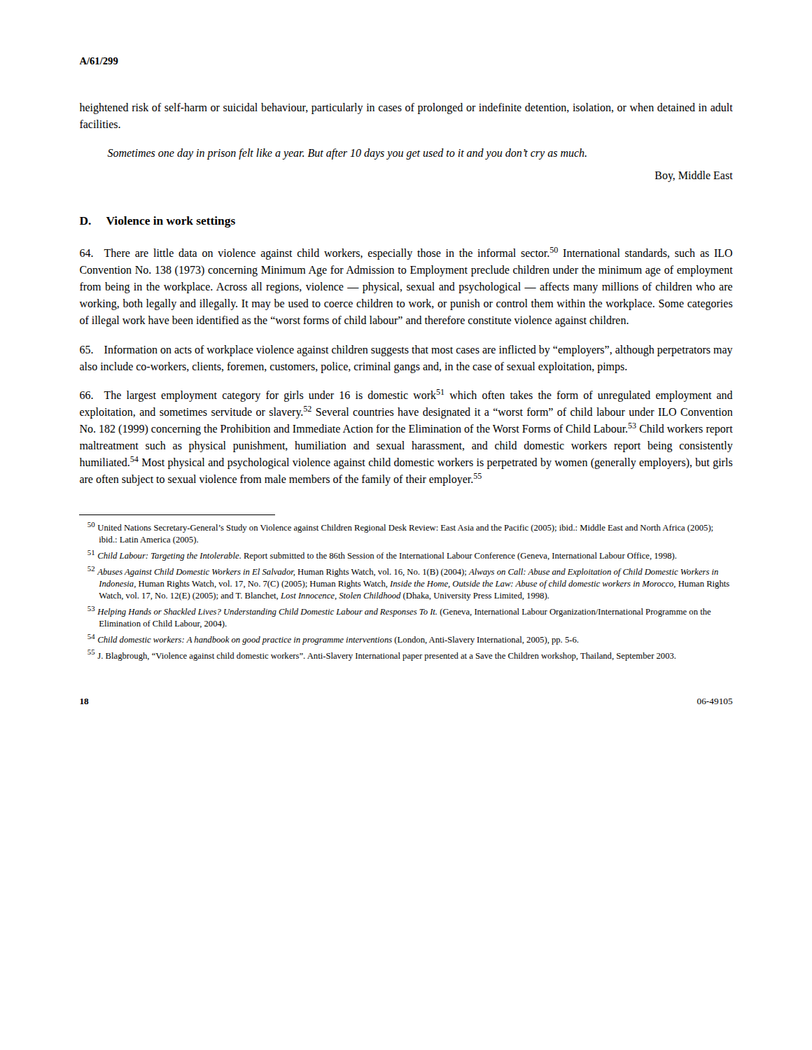A/61/299
heightened risk of self-harm or suicidal behaviour, particularly in cases of prolonged or indefinite detention, isolation, or when detained in adult facilities.
Sometimes one day in prison felt like a year. But after 10 days you get used to it and you don’t cry as much.
Boy, Middle East
D. Violence in work settings
64. There are little data on violence against child workers, especially those in the informal sector.50 International standards, such as ILO Convention No. 138 (1973) concerning Minimum Age for Admission to Employment preclude children under the minimum age of employment from being in the workplace. Across all regions, violence — physical, sexual and psychological — affects many millions of children who are working, both legally and illegally. It may be used to coerce children to work, or punish or control them within the workplace. Some categories of illegal work have been identified as the “worst forms of child labour” and therefore constitute violence against children.
65. Information on acts of workplace violence against children suggests that most cases are inflicted by “employers”, although perpetrators may also include co-workers, clients, foremen, customers, police, criminal gangs and, in the case of sexual exploitation, pimps.
66. The largest employment category for girls under 16 is domestic work51 which often takes the form of unregulated employment and exploitation, and sometimes servitude or slavery.52 Several countries have designated it a “worst form” of child labour under ILO Convention No. 182 (1999) concerning the Prohibition and Immediate Action for the Elimination of the Worst Forms of Child Labour.53 Child workers report maltreatment such as physical punishment, humiliation and sexual harassment, and child domestic workers report being consistently humiliated.54 Most physical and psychological violence against child domestic workers is perpetrated by women (generally employers), but girls are often subject to sexual violence from male members of the family of their employer.55
50 United Nations Secretary-General’s Study on Violence against Children Regional Desk Review: East Asia and the Pacific (2005); ibid.: Middle East and North Africa (2005); ibid.: Latin America (2005).
51 Child Labour: Targeting the Intolerable. Report submitted to the 86th Session of the International Labour Conference (Geneva, International Labour Office, 1998).
52 Abuses Against Child Domestic Workers in El Salvador, Human Rights Watch, vol. 16, No. 1(B) (2004); Always on Call: Abuse and Exploitation of Child Domestic Workers in Indonesia, Human Rights Watch, vol. 17, No. 7(C) (2005); Human Rights Watch, Inside the Home, Outside the Law: Abuse of child domestic workers in Morocco, Human Rights Watch, vol. 17, No. 12(E) (2005); and T. Blanchet, Lost Innocence, Stolen Childhood (Dhaka, University Press Limited, 1998).
53 Helping Hands or Shackled Lives? Understanding Child Domestic Labour and Responses To It. (Geneva, International Labour Organization/International Programme on the Elimination of Child Labour, 2004).
54 Child domestic workers: A handbook on good practice in programme interventions (London, Anti-Slavery International, 2005), pp. 5-6.
55 J. Blagbrough, “Violence against child domestic workers”. Anti-Slavery International paper presented at a Save the Children workshop, Thailand, September 2003.
18 06-49105